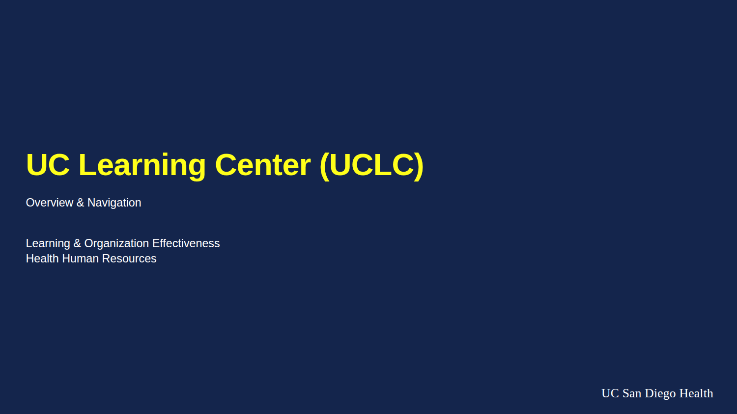UC Learning Center (UCLC)
Overview & Navigation
Learning & Organization Effectiveness
Health Human Resources
UC San Diego Health